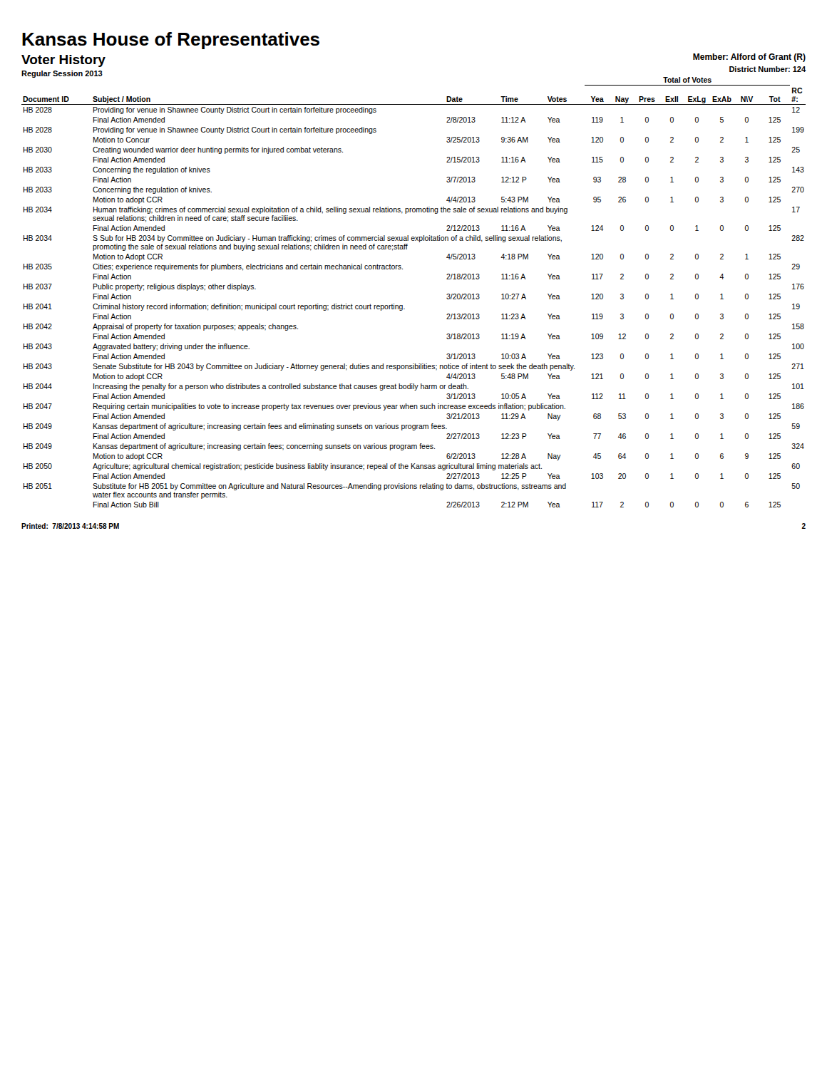Kansas House of Representatives
Voter History
Regular Session 2013
Member: Alford of Grant (R)
District Number: 124
| | Total of Votes | |
| --- | --- | --- |
| Document ID | Subject / Motion | Date | Time | Votes | Yea | Nay | Pres | ExII | ExLg | ExAb | N\V | Tot | RC #: |
| HB 2028 | Providing for venue in Shawnee County District Court in certain forfeiture proceedings | | 12 |
| | Final Action Amended | 2/8/2013 | 11:12 A | Yea | 119 | 1 | 0 | 0 | 0 | 5 | 0 | 125 | |
| HB 2028 | Providing for venue in Shawnee County District Court in certain forfeiture proceedings | | 199 |
| | Motion to Concur | 3/25/2013 | 9:36 AM | Yea | 120 | 0 | 0 | 2 | 0 | 2 | 1 | 125 | |
| HB 2030 | Creating wounded warrior deer hunting permits for injured combat veterans. | | 25 |
| | Final Action Amended | 2/15/2013 | 11:16 A | Yea | 115 | 0 | 0 | 2 | 2 | 3 | 3 | 125 | |
| HB 2033 | Concerning the regulation of knives | | 143 |
| | Final Action | 3/7/2013 | 12:12 P | Yea | 93 | 28 | 0 | 1 | 0 | 3 | 0 | 125 | |
| HB 2033 | Concerning the regulation of knives. | | 270 |
| | Motion to adopt CCR | 4/4/2013 | 5:43 PM | Yea | 95 | 26 | 0 | 1 | 0 | 3 | 0 | 125 | |
| HB 2034 | Human trafficking; crimes of commercial sexual exploitation of a child, selling sexual relations, promoting the sale of sexual relations and buying sexual relations; children in need of care; staff secure faciliies. | | 17 |
| | Final Action Amended | 2/12/2013 | 11:16 A | Yea | 124 | 0 | 0 | 0 | 1 | 0 | 0 | 125 | |
| HB 2034 | S Sub for HB 2034 by Committee on Judiciary - Human trafficking; crimes of commercial sexual exploitation of a child, selling sexual relations, promoting the sale of sexual relations and buying sexual relations; children in need of care;staff | | 282 |
| | Motion to Adopt CCR | 4/5/2013 | 4:18 PM | Yea | 120 | 0 | 0 | 2 | 0 | 2 | 1 | 125 | |
| HB 2035 | Cities; experience requirements for plumbers, electricians and certain mechanical contractors. | | 29 |
| | Final Action | 2/18/2013 | 11:16 A | Yea | 117 | 2 | 0 | 2 | 0 | 4 | 0 | 125 | |
| HB 2037 | Public property; religious displays; other displays. | | 176 |
| | Final Action | 3/20/2013 | 10:27 A | Yea | 120 | 3 | 0 | 1 | 0 | 1 | 0 | 125 | |
| HB 2041 | Criminal history record information; definition; municipal court reporting; district court reporting. | | 19 |
| | Final Action | 2/13/2013 | 11:23 A | Yea | 119 | 3 | 0 | 0 | 0 | 3 | 0 | 125 | |
| HB 2042 | Appraisal of property for taxation purposes; appeals; changes. | | 158 |
| | Final Action Amended | 3/18/2013 | 11:19 A | Yea | 109 | 12 | 0 | 2 | 0 | 2 | 0 | 125 | |
| HB 2043 | Aggravated battery; driving under the influence. | | 100 |
| | Final Action Amended | 3/1/2013 | 10:03 A | Yea | 123 | 0 | 0 | 1 | 0 | 1 | 0 | 125 | |
| HB 2043 | Senate Substitute for HB 2043 by Committee on Judiciary - Attorney general; duties and responsibilities; notice of intent to seek the death penalty. | | 271 |
| | Motion to adopt CCR | 4/4/2013 | 5:48 PM | Yea | 121 | 0 | 0 | 1 | 0 | 3 | 0 | 125 | |
| HB 2044 | Increasing the penalty for a person who distributes a controlled substance that causes great bodily harm or death. | | 101 |
| | Final Action Amended | 3/1/2013 | 10:05 A | Yea | 112 | 11 | 0 | 1 | 0 | 1 | 0 | 125 | |
| HB 2047 | Requiring certain municipalities to vote to increase property tax revenues over previous year when such increase exceeds inflation; publication. | | 186 |
| | Final Action Amended | 3/21/2013 | 11:29 A | Nay | 68 | 53 | 0 | 1 | 0 | 3 | 0 | 125 | |
| HB 2049 | Kansas department of agriculture; increasing certain fees and eliminating sunsets on various program fees. | | 59 |
| | Final Action Amended | 2/27/2013 | 12:23 P | Yea | 77 | 46 | 0 | 1 | 0 | 1 | 0 | 125 | |
| HB 2049 | Kansas department of agriculture; increasing certain fees; concerning sunsets on various program fees. | | 324 |
| | Motion to adopt CCR | 6/2/2013 | 12:28 A | Nay | 45 | 64 | 0 | 1 | 0 | 6 | 9 | 125 | |
| HB 2050 | Agriculture; agricultural chemical registration; pesticide business liablity insurance; repeal of the Kansas agricultural liming materials act. | | 60 |
| | Final Action Amended | 2/27/2013 | 12:25 P | Yea | 103 | 20 | 0 | 1 | 0 | 1 | 0 | 125 | |
| HB 2051 | Substitute for HB 2051 by Committee on Agriculture and Natural Resources--Amending provisions relating to dams, obstructions, sstreams and water flex accounts and transfer permits. | | 50 |
| | Final Action Sub Bill | 2/26/2013 | 2:12 PM | Yea | 117 | 2 | 0 | 0 | 0 | 0 | 6 | 125 | |
Printed: 7/8/2013 4:14:58 PM 2